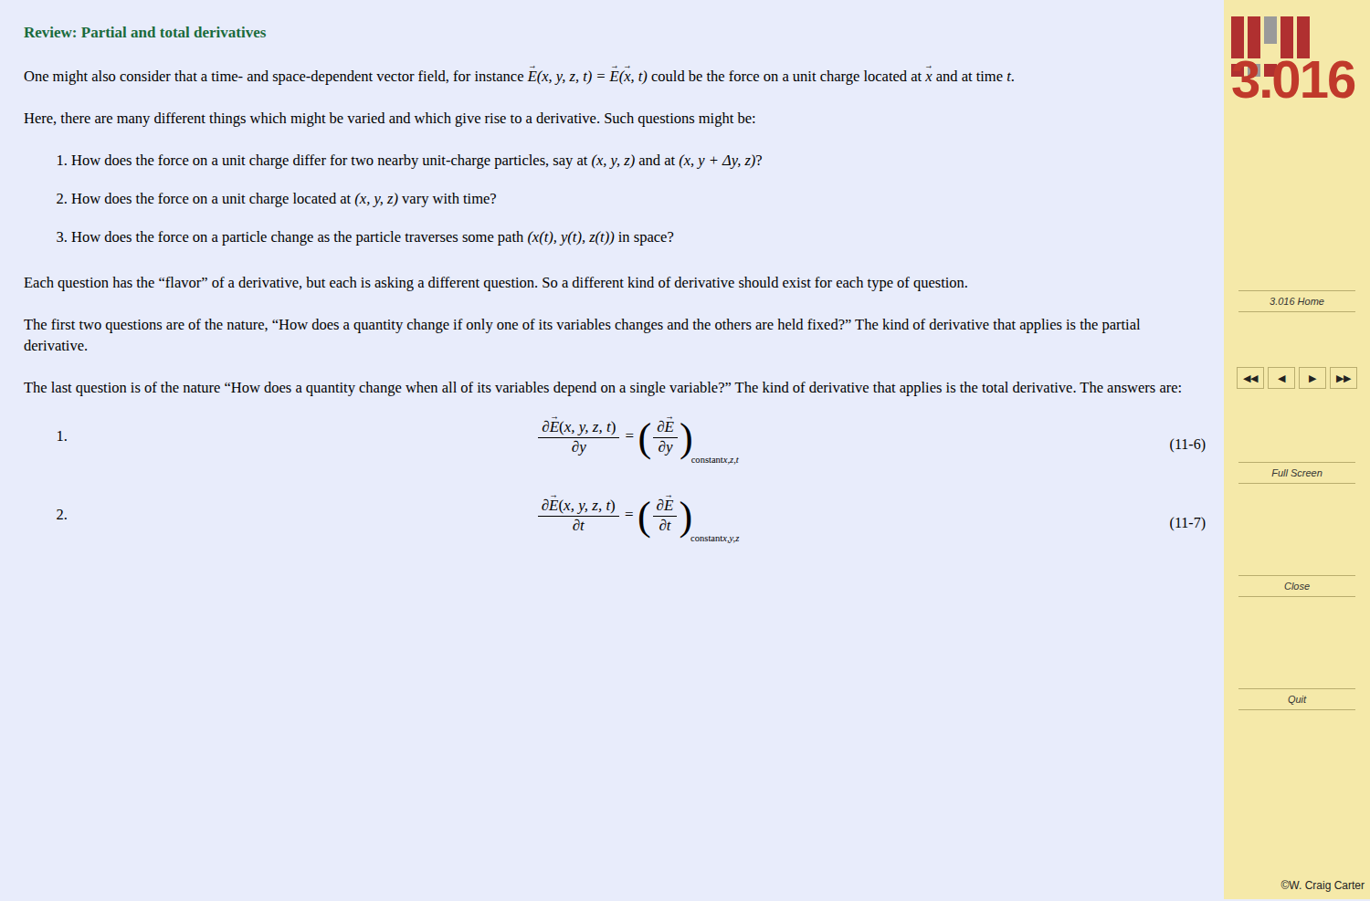Review: Partial and total derivatives
One might also consider that a time- and space-dependent vector field, for instance E(x, y, z, t) = E(x, t) could be the force on a unit charge located at x and at time t.
Here, there are many different things which might be varied and which give rise to a derivative. Such questions might be:
How does the force on a unit charge differ for two nearby unit-charge particles, say at (x, y, z) and at (x, y + Δy, z)?
How does the force on a unit charge located at (x, y, z) vary with time?
How does the force on a particle change as the particle traverses some path (x(t), y(t), z(t)) in space?
Each question has the “flavor” of a derivative, but each is asking a different question. So a different kind of derivative should exist for each type of question.
The first two questions are of the nature, “How does a quantity change if only one of its variables changes and the others are held fixed?” The kind of derivative that applies is the partial derivative.
The last question is of the nature “How does a quantity change when all of its variables depend on a single variable?” The kind of derivative that applies is the total derivative. The answers are:
∂E(x, y, z, t) ∂y = ( ∂E ∂y ) constantx,z,t
(11-6)
∂E(x, y, z, t) ∂t = ( ∂E ∂t ) constantx,y,z
(11-7)
3.016
3.016 Home
◀◀ ◀ ▶ ▶▶
Full Screen Close Quit
©W. Craig Carter